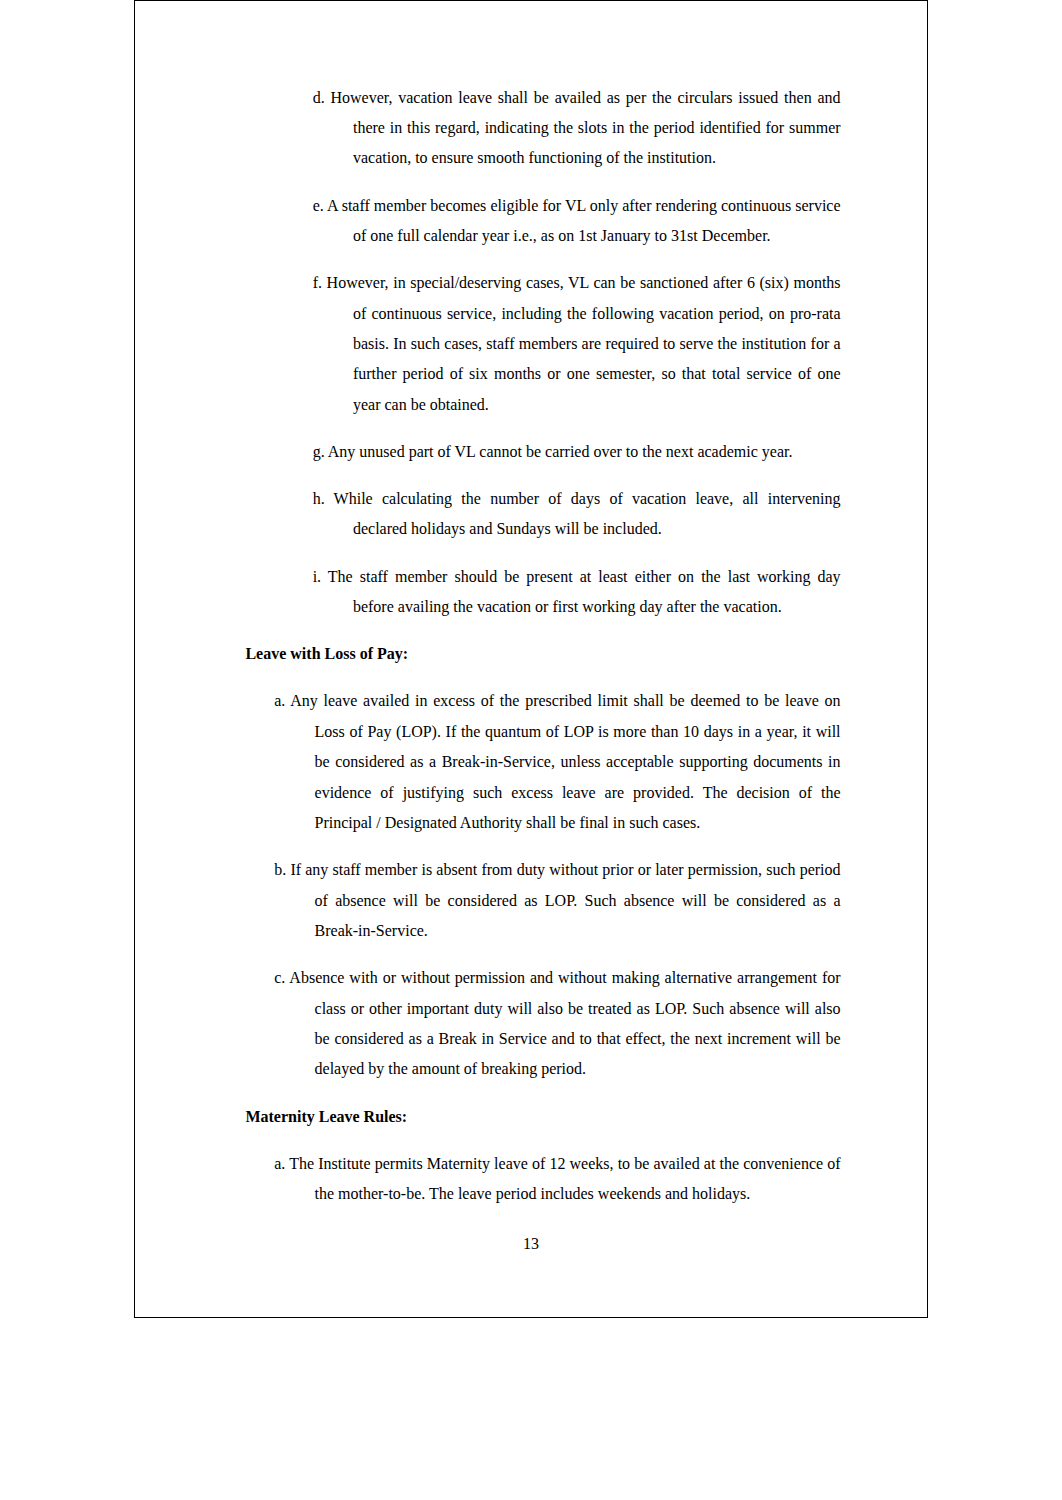d. However, vacation leave shall be availed as per the circulars issued then and there in this regard, indicating the slots in the period identified for summer vacation, to ensure smooth functioning of the institution.
e. A staff member becomes eligible for VL only after rendering continuous service of one full calendar year i.e., as on 1st January to 31st December.
f. However, in special/deserving cases, VL can be sanctioned after 6 (six) months of continuous service, including the following vacation period, on pro-rata basis. In such cases, staff members are required to serve the institution for a further period of six months or one semester, so that total service of one year can be obtained.
g. Any unused part of VL cannot be carried over to the next academic year.
h. While calculating the number of days of vacation leave, all intervening declared holidays and Sundays will be included.
i. The staff member should be present at least either on the last working day before availing the vacation or first working day after the vacation.
Leave with Loss of Pay:
a. Any leave availed in excess of the prescribed limit shall be deemed to be leave on Loss of Pay (LOP). If the quantum of LOP is more than 10 days in a year, it will be considered as a Break-in-Service, unless acceptable supporting documents in evidence of justifying such excess leave are provided. The decision of the Principal / Designated Authority shall be final in such cases.
b. If any staff member is absent from duty without prior or later permission, such period of absence will be considered as LOP. Such absence will be considered as a Break-in-Service.
c. Absence with or without permission and without making alternative arrangement for class or other important duty will also be treated as LOP. Such absence will also be considered as a Break in Service and to that effect, the next increment will be delayed by the amount of breaking period.
Maternity Leave Rules:
a. The Institute permits Maternity leave of 12 weeks, to be availed at the convenience of the mother-to-be. The leave period includes weekends and holidays.
13